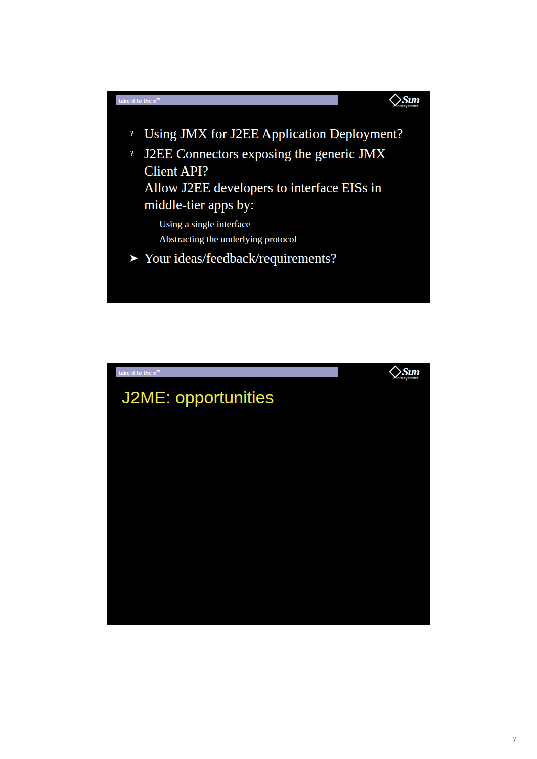take it to the nth
Sun microsystems
?Using JMX for J2EE Application Deployment?
?J2EE Connectors exposing the generic JMX Client API?
Allow J2EE developers to interface EISs in middle-tier apps by:
–Using a single interface
–Abstracting the underlying protocol
➤Your ideas/feedback/requirements?
take it to the nth
Sun microsystems
J2ME: opportunities
7